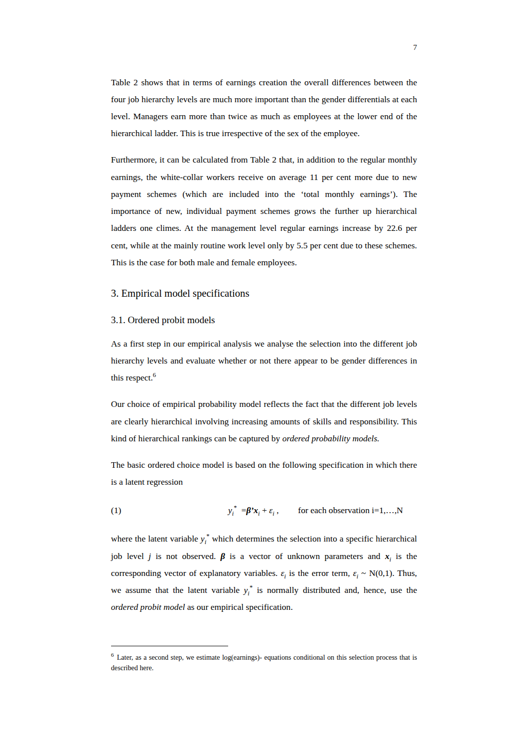7
Table 2 shows that in terms of earnings creation the overall differences between the four job hierarchy levels are much more important than the gender differentials at each level. Managers earn more than twice as much as employees at the lower end of the hierarchical ladder. This is true irrespective of the sex of the employee.
Furthermore, it can be calculated from Table 2 that, in addition to the regular monthly earnings, the white-collar workers receive on average 11 per cent more due to new payment schemes (which are included into the ‘total monthly earnings’). The importance of new, individual payment schemes grows the further up hierarchical ladders one climes. At the management level regular earnings increase by 22.6 per cent, while at the mainly routine work level only by 5.5 per cent due to these schemes. This is the case for both male and female employees.
3. Empirical model specifications
3.1. Ordered probit models
As a first step in our empirical analysis we analyse the selection into the different job hierarchy levels and evaluate whether or not there appear to be gender differences in this respect.6
Our choice of empirical probability model reflects the fact that the different job levels are clearly hierarchical involving increasing amounts of skills and responsibility. This kind of hierarchical rankings can be captured by ordered probability models.
The basic ordered choice model is based on the following specification in which there is a latent regression
(1) yi* =β’xi + εi ,for each observation i=1,…,N
where the latent variable yi* which determines the selection into a specific hierarchical job level j is not observed. β is a vector of unknown parameters and xi is the corresponding vector of explanatory variables. εi is the error term, εi ~ N(0,1). Thus, we assume that the latent variable yi* is normally distributed and, hence, use the ordered probit model as our empirical specification.
6 Later, as a second step, we estimate log(earnings)- equations conditional on this selection process that is described here.